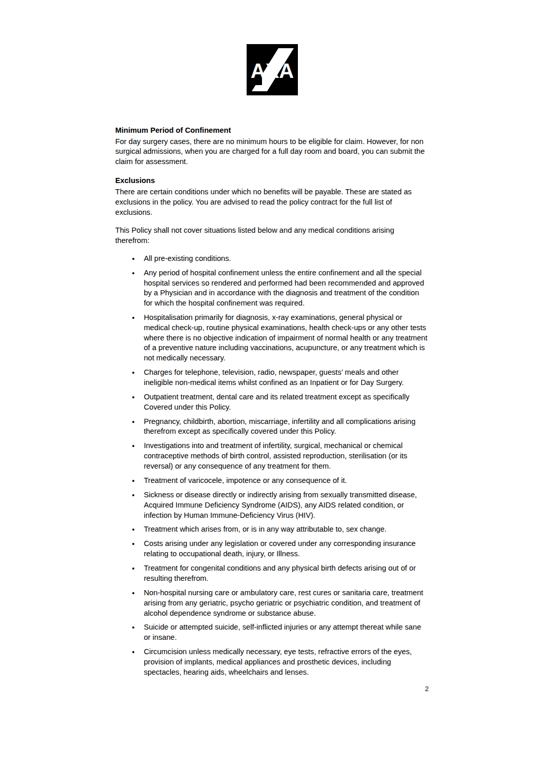AXA
Minimum Period of Confinement
For day surgery cases, there are no minimum hours to be eligible for claim. However, for non surgical admissions, when you are charged for a full day room and board, you can submit the claim for assessment.
Exclusions
There are certain conditions under which no benefits will be payable. These are stated as exclusions in the policy. You are advised to read the policy contract for the full list of exclusions.
This Policy shall not cover situations listed below and any medical conditions arising therefrom:
All pre-existing conditions.
Any period of hospital confinement unless the entire confinement and all the special hospital services so rendered and performed had been recommended and approved by a Physician and in accordance with the diagnosis and treatment of the condition for which the hospital confinement was required.
Hospitalisation primarily for diagnosis, x-ray examinations, general physical or medical check-up, routine physical examinations, health check-ups or any other tests where there is no objective indication of impairment of normal health or any treatment of a preventive nature including vaccinations, acupuncture, or any treatment which is not medically necessary.
Charges for telephone, television, radio, newspaper, guests’ meals and other ineligible non-medical items whilst confined as an Inpatient or for Day Surgery.
Outpatient treatment, dental care and its related treatment except as specifically Covered under this Policy.
Pregnancy, childbirth, abortion, miscarriage, infertility and all complications arising therefrom except as specifically covered under this Policy.
Investigations into and treatment of infertility, surgical, mechanical or chemical contraceptive methods of birth control, assisted reproduction, sterilisation (or its reversal) or any consequence of any treatment for them.
Treatment of varicocele, impotence or any consequence of it.
Sickness or disease directly or indirectly arising from sexually transmitted disease, Acquired Immune Deficiency Syndrome (AIDS), any AIDS related condition, or infection by Human Immune-Deficiency Virus (HIV).
Treatment which arises from, or is in any way attributable to, sex change.
Costs arising under any legislation or covered under any corresponding insurance relating to occupational death, injury, or Illness.
Treatment for congenital conditions and any physical birth defects arising out of or resulting therefrom.
Non-hospital nursing care or ambulatory care, rest cures or sanitaria care, treatment arising from any geriatric, psycho geriatric or psychiatric condition, and treatment of alcohol dependence syndrome or substance abuse.
Suicide or attempted suicide, self-inflicted injuries or any attempt thereat while sane or insane.
Circumcision unless medically necessary, eye tests, refractive errors of the eyes, provision of implants, medical appliances and prosthetic devices, including spectacles, hearing aids, wheelchairs and lenses.
2